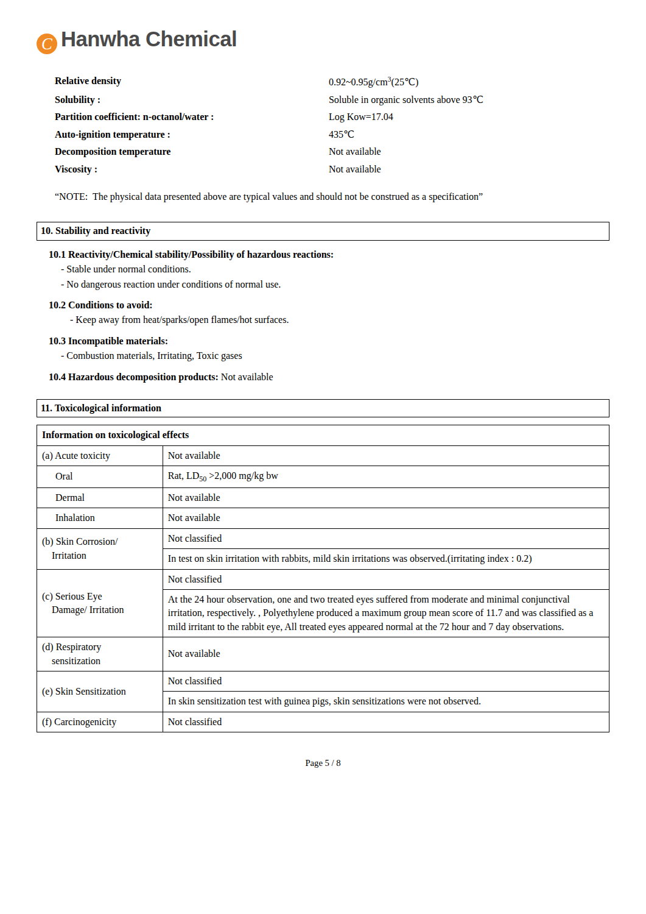CHanwha Chemical
| Relative density | 0.92~0.95g/cm 3 (25℃) |
| Solubility : | Soluble in organic solvents above 93℃ |
| Partition coefficient: n-octanol/water : | Log Kow=17.04 |
| Auto-ignition temperature : | 435℃ |
| Decomposition temperature | Not available |
| Viscosity : | Not available |
“NOTE: The physical data presented above are typical values and should not be construed as a specification”
10. Stability and reactivity
10.1 Reactivity/Chemical stability/Possibility of hazardous reactions:
- Stable under normal conditions.
- No dangerous reaction under conditions of normal use.
10.2 Conditions to avoid:
- Keep away from heat/sparks/open flames/hot surfaces.
10.3 Incompatible materials:
- Combustion materials, Irritating, Toxic gases
10.4 Hazardous decomposition products: Not available
11. Toxicological information
| Information on toxicological effects |
| --- |
| (a) Acute toxicity | Not available |
| Oral | Rat, LD 50 >2,000 mg/kg bw |
| Dermal | Not available |
| Inhalation | Not available |
| (b) Skin Corrosion/ Irritation | Not classified |
| In test on skin irritation with rabbits, mild skin irritations was observed.(irritating index : 0.2) |
| (c) Serious Eye Damage/ Irritation | Not classified |
| At the 24 hour observation, one and two treated eyes suffered from moderate and minimal conjunctival irritation, respectively. , Polyethylene produced a maximum group mean score of 11.7 and was classified as a mild irritant to the rabbit eye, All treated eyes appeared normal at the 72 hour and 7 day observations. |
| (d) Respiratory sensitization | Not available |
| (e) Skin Sensitization | Not classified |
| In skin sensitization test with guinea pigs, skin sensitizations were not observed. |
| (f) Carcinogenicity | Not classified |
Page 5 / 8